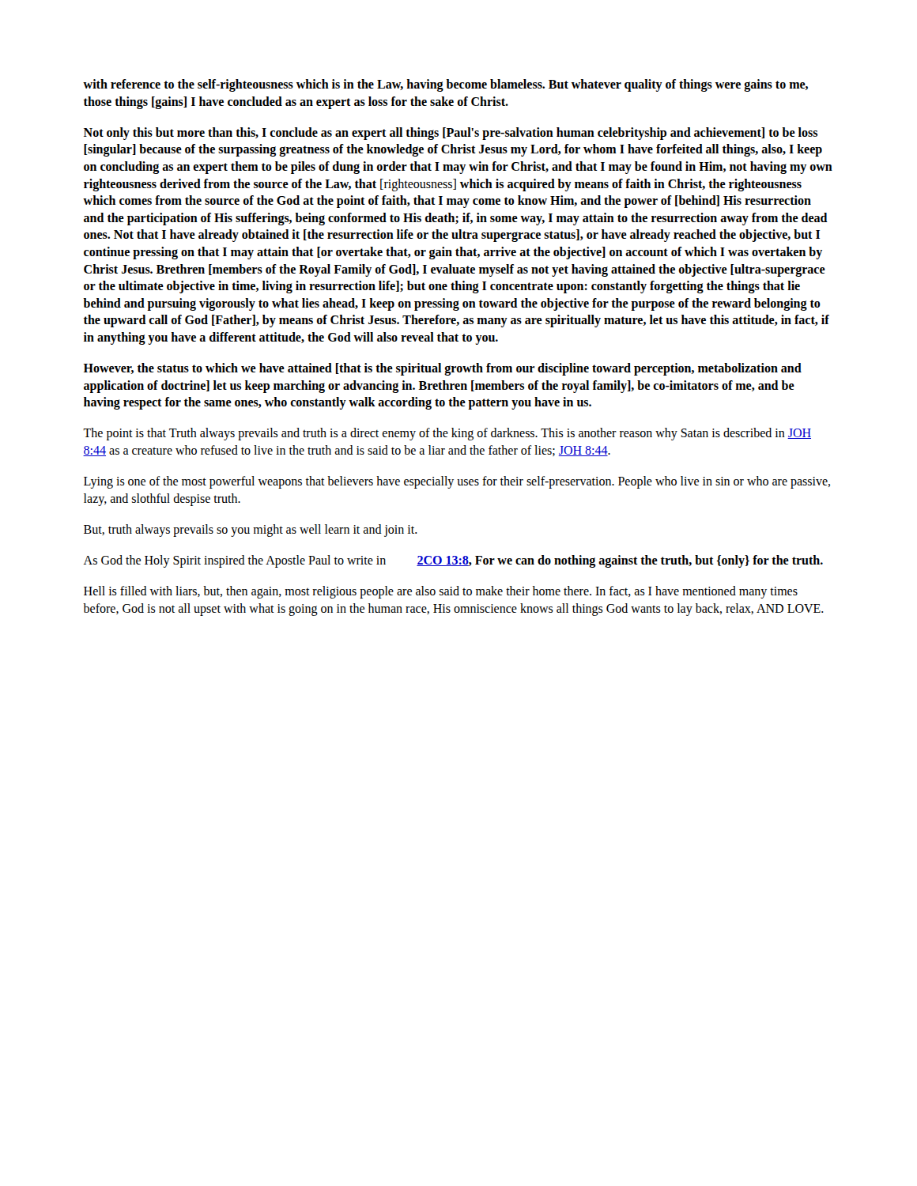with reference to the self-righteousness which is in the Law, having become blameless. But whatever quality of things were gains to me, those things [gains] I have concluded as an expert as loss for the sake of Christ.
Not only this but more than this, I conclude as an expert all things [Paul's pre-salvation human celebrityship and achievement] to be loss [singular] because of the surpassing greatness of the knowledge of Christ Jesus my Lord, for whom I have forfeited all things, also, I keep on concluding as an expert them to be piles of dung in order that I may win for Christ, and that I may be found in Him, not having my own righteousness derived from the source of the Law, that [righteousness] which is acquired by means of faith in Christ, the righteousness which comes from the source of the God at the point of faith, that I may come to know Him, and the power of [behind] His resurrection and the participation of His sufferings, being conformed to His death; if, in some way, I may attain to the resurrection away from the dead ones. Not that I have already obtained it [the resurrection life or the ultra supergrace status], or have already reached the objective, but I continue pressing on that I may attain that [or overtake that, or gain that, arrive at the objective] on account of which I was overtaken by Christ Jesus. Brethren [members of the Royal Family of God], I evaluate myself as not yet having attained the objective [ultra-supergrace or the ultimate objective in time, living in resurrection life]; but one thing I concentrate upon: constantly forgetting the things that lie behind and pursuing vigorously to what lies ahead, I keep on pressing on toward the objective for the purpose of the reward belonging to the upward call of God [Father], by means of Christ Jesus. Therefore, as many as are spiritually mature, let us have this attitude, in fact, if in anything you have a different attitude, the God will also reveal that to you.
However, the status to which we have attained [that is the spiritual growth from our discipline toward perception, metabolization and application of doctrine] let us keep marching or advancing in. Brethren [members of the royal family], be co-imitators of me, and be having respect for the same ones, who constantly walk according to the pattern you have in us.
The point is that Truth always prevails and truth is a direct enemy of the king of darkness. This is another reason why Satan is described in JOH 8:44 as a creature who refused to live in the truth and is said to be a liar and the father of lies; JOH 8:44.
Lying is one of the most powerful weapons that believers have especially uses for their self-preservation. People who live in sin or who are passive, lazy, and slothful despise truth.
But, truth always prevails so you might as well learn it and join it.
As God the Holy Spirit inspired the Apostle Paul to write in 2CO 13:8, For we can do nothing against the truth, but {only} for the truth.
Hell is filled with liars, but, then again, most religious people are also said to make their home there. In fact, as I have mentioned many times before, God is not all upset with what is going on in the human race, His omniscience knows all things God wants to lay back, relax, AND LOVE.